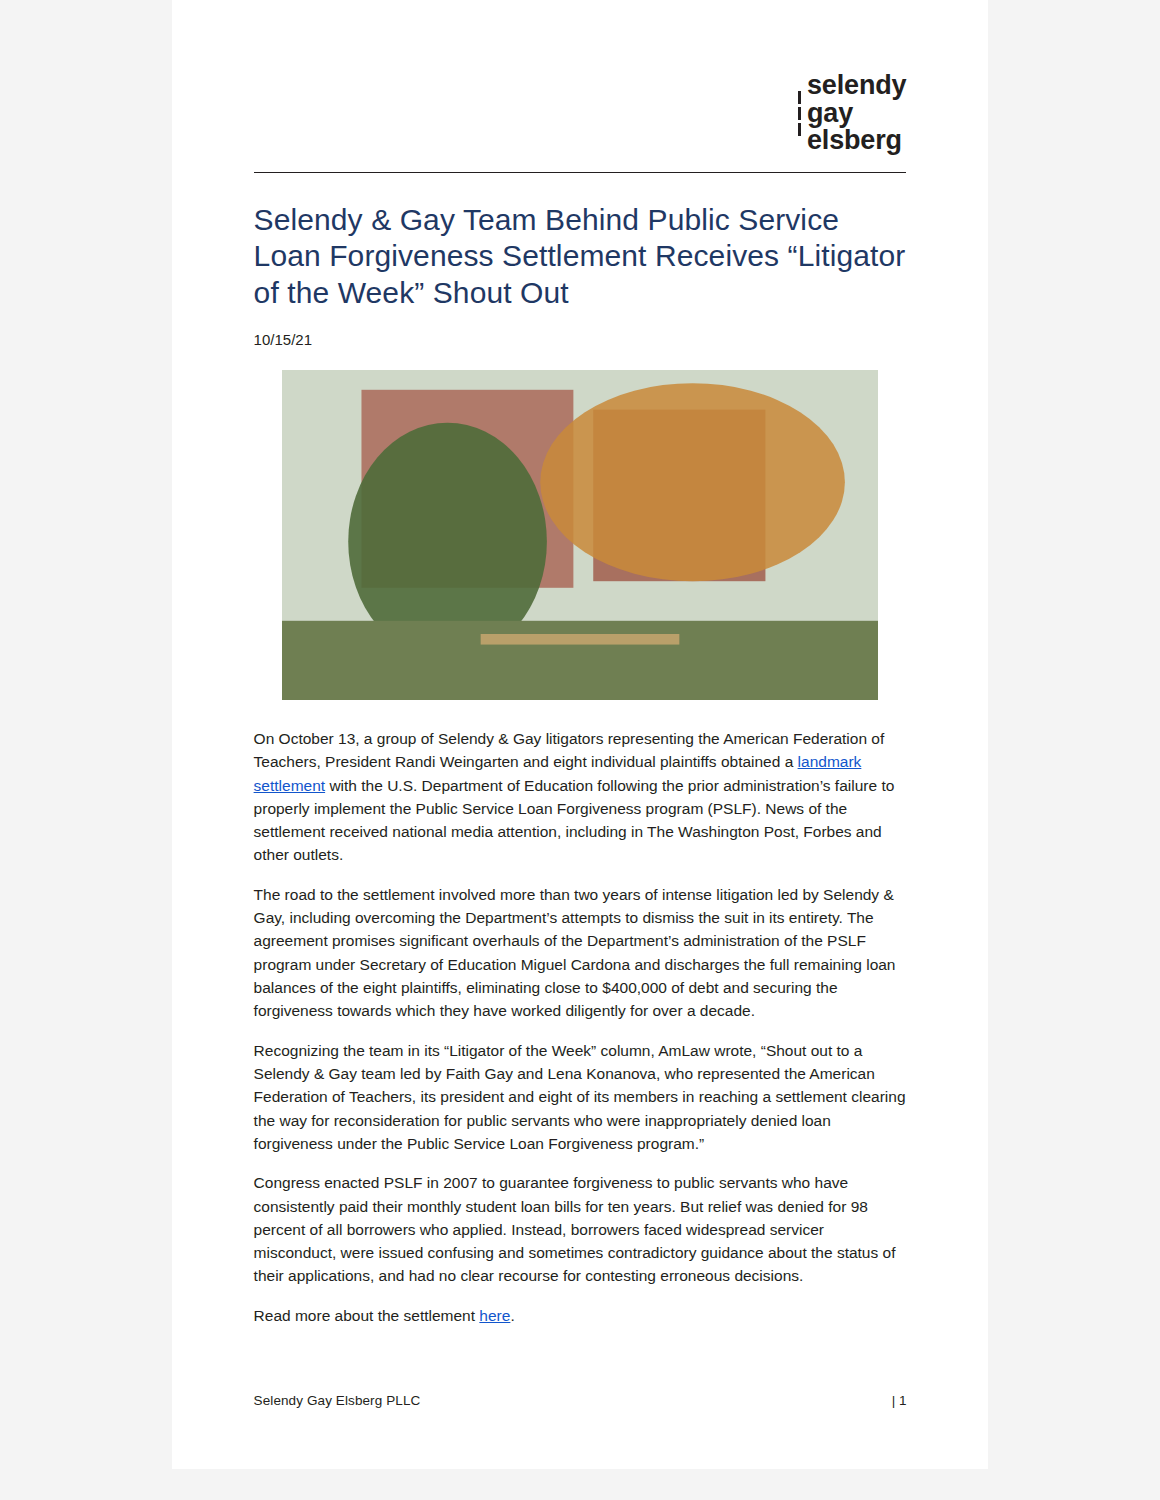selendy gay elsberg
Selendy & Gay Team Behind Public Service Loan Forgiveness Settlement Receives “Litigator of the Week” Shout Out
10/15/21
On October 13, a group of Selendy & Gay litigators representing the American Federation of Teachers, President Randi Weingarten and eight individual plaintiffs obtained a landmark settlement with the U.S. Department of Education following the prior administration’s failure to properly implement the Public Service Loan Forgiveness program (PSLF). News of the settlement received national media attention, including in The Washington Post, Forbes and other outlets.
The road to the settlement involved more than two years of intense litigation led by Selendy & Gay, including overcoming the Department’s attempts to dismiss the suit in its entirety. The agreement promises significant overhauls of the Department’s administration of the PSLF program under Secretary of Education Miguel Cardona and discharges the full remaining loan balances of the eight plaintiffs, eliminating close to $400,000 of debt and securing the forgiveness towards which they have worked diligently for over a decade.
Recognizing the team in its “Litigator of the Week” column, AmLaw wrote, “Shout out to a Selendy & Gay team led by Faith Gay and Lena Konanova, who represented the American Federation of Teachers, its president and eight of its members in reaching a settlement clearing the way for reconsideration for public servants who were inappropriately denied loan forgiveness under the Public Service Loan Forgiveness program.”
Congress enacted PSLF in 2007 to guarantee forgiveness to public servants who have consistently paid their monthly student loan bills for ten years. But relief was denied for 98 percent of all borrowers who applied. Instead, borrowers faced widespread servicer misconduct, were issued confusing and sometimes contradictory guidance about the status of their applications, and had no clear recourse for contesting erroneous decisions.
Read more about the settlement here.
Selendy Gay Elsberg PLLC
| 1